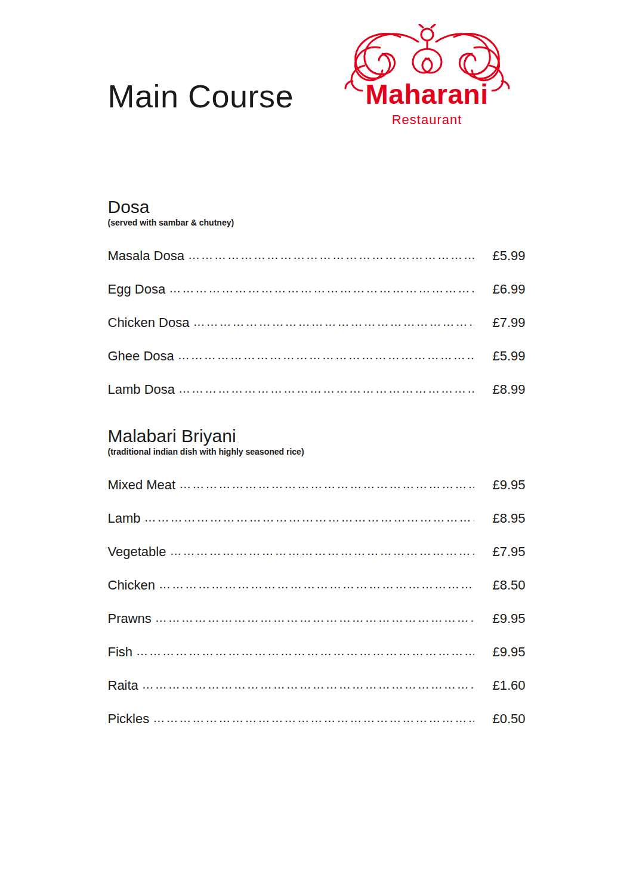Main Course
Maharani
Restaurant
Dosa
(served with sambar & chutney)
Masala Dosa …………………………………………………………………………………………… £5.99
Egg Dosa …………………………………………………………………………………………… £6.99
Chicken Dosa …………………………………………………………………………………………… £7.99
Ghee Dosa …………………………………………………………………………………………… £5.99
Lamb Dosa …………………………………………………………………………………………… £8.99
Malabari Briyani
(traditional indian dish with highly seasoned rice)
Mixed Meat …………………………………………………………………………………………… £9.95
Lamb …………………………………………………………………………………………… £8.95
Vegetable …………………………………………………………………………………………… £7.95
Chicken …………………………………………………………………………………………… £8.50
Prawns …………………………………………………………………………………………… £9.95
Fish …………………………………………………………………………………………… £9.95
Raita …………………………………………………………………………………………… £1.60
Pickles …………………………………………………………………………………………… £0.50